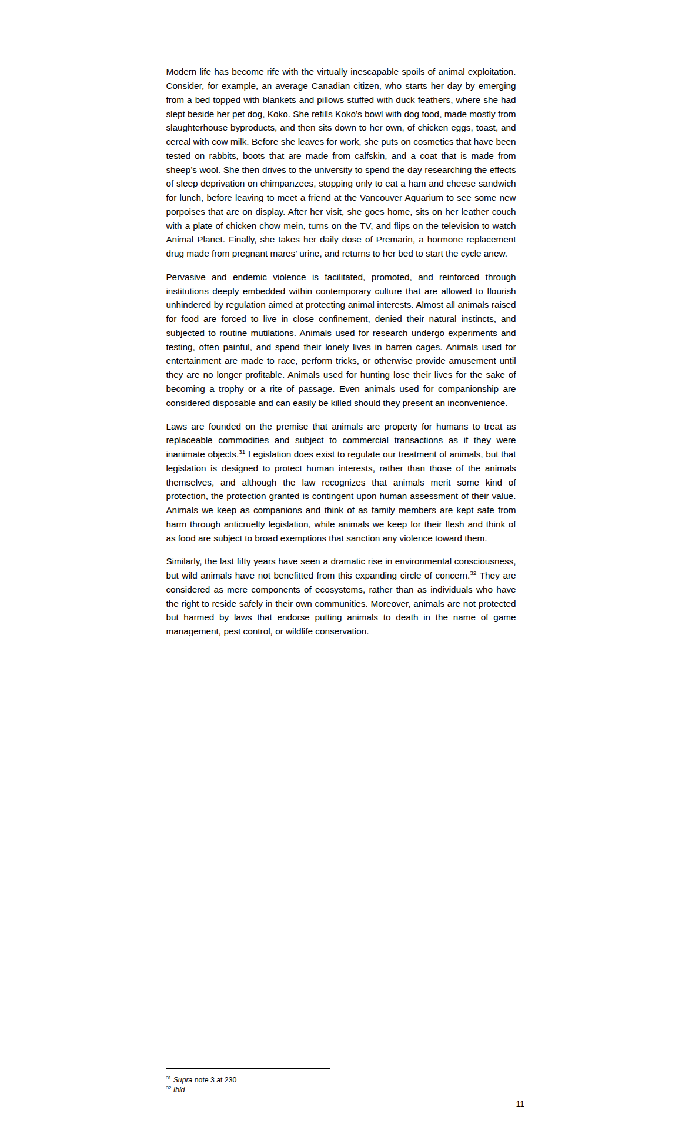Modern life has become rife with the virtually inescapable spoils of animal exploitation. Consider, for example, an average Canadian citizen, who starts her day by emerging from a bed topped with blankets and pillows stuffed with duck feathers, where she had slept beside her pet dog, Koko. She refills Koko’s bowl with dog food, made mostly from slaughterhouse byproducts, and then sits down to her own, of chicken eggs, toast, and cereal with cow milk. Before she leaves for work, she puts on cosmetics that have been tested on rabbits, boots that are made from calfskin, and a coat that is made from sheep’s wool. She then drives to the university to spend the day researching the effects of sleep deprivation on chimpanzees, stopping only to eat a ham and cheese sandwich for lunch, before leaving to meet a friend at the Vancouver Aquarium to see some new porpoises that are on display. After her visit, she goes home, sits on her leather couch with a plate of chicken chow mein, turns on the TV, and flips on the television to watch Animal Planet. Finally, she takes her daily dose of Premarin, a hormone replacement drug made from pregnant mares’ urine, and returns to her bed to start the cycle anew.
Pervasive and endemic violence is facilitated, promoted, and reinforced through institutions deeply embedded within contemporary culture that are allowed to flourish unhindered by regulation aimed at protecting animal interests. Almost all animals raised for food are forced to live in close confinement, denied their natural instincts, and subjected to routine mutilations. Animals used for research undergo experiments and testing, often painful, and spend their lonely lives in barren cages. Animals used for entertainment are made to race, perform tricks, or otherwise provide amusement until they are no longer profitable. Animals used for hunting lose their lives for the sake of becoming a trophy or a rite of passage. Even animals used for companionship are considered disposable and can easily be killed should they present an inconvenience.
Laws are founded on the premise that animals are property for humans to treat as replaceable commodities and subject to commercial transactions as if they were inanimate objects.31 Legislation does exist to regulate our treatment of animals, but that legislation is designed to protect human interests, rather than those of the animals themselves, and although the law recognizes that animals merit some kind of protection, the protection granted is contingent upon human assessment of their value. Animals we keep as companions and think of as family members are kept safe from harm through anticruelty legislation, while animals we keep for their flesh and think of as food are subject to broad exemptions that sanction any violence toward them.
Similarly, the last fifty years have seen a dramatic rise in environmental consciousness, but wild animals have not benefitted from this expanding circle of concern.32 They are considered as mere components of ecosystems, rather than as individuals who have the right to reside safely in their own communities. Moreover, animals are not protected but harmed by laws that endorse putting animals to death in the name of game management, pest control, or wildlife conservation.
31 Supra note 3 at 230
32 Ibid
11